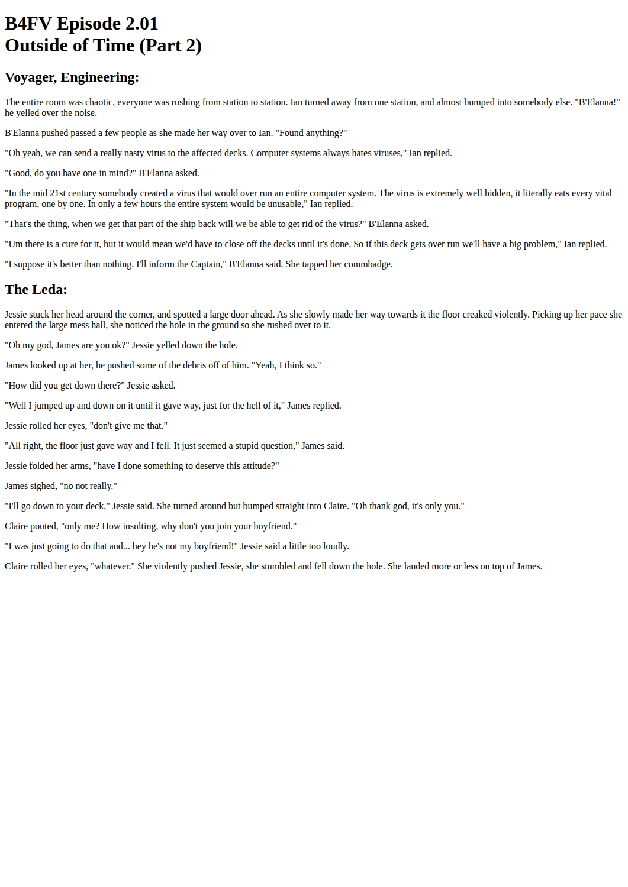B4FV Episode 2.01
Outside of Time (Part 2)
Voyager, Engineering:
The entire room was chaotic, everyone was rushing from station to station. Ian turned away from one station, and almost bumped into somebody else. "B'Elanna!" he yelled over the noise.
B'Elanna pushed passed a few people as she made her way over to Ian. "Found anything?"
"Oh yeah, we can send a really nasty virus to the affected decks. Computer systems always hates viruses," Ian replied.
"Good, do you have one in mind?" B'Elanna asked.
"In the mid 21st century somebody created a virus that would over run an entire computer system. The virus is extremely well hidden, it literally eats every vital program, one by one. In only a few hours the entire system would be unusable," Ian replied.
"That's the thing, when we get that part of the ship back will we be able to get rid of the virus?" B'Elanna asked.
"Um there is a cure for it, but it would mean we'd have to close off the decks until it's done. So if this deck gets over run we'll have a big problem," Ian replied.
"I suppose it's better than nothing. I'll inform the Captain," B'Elanna said. She tapped her commbadge.
The Leda:
Jessie stuck her head around the corner, and spotted a large door ahead. As she slowly made her way towards it the floor creaked violently. Picking up her pace she entered the large mess hall, she noticed the hole in the ground so she rushed over to it.
"Oh my god, James are you ok?" Jessie yelled down the hole.
James looked up at her, he pushed some of the debris off of him. "Yeah, I think so."
"How did you get down there?" Jessie asked.
"Well I jumped up and down on it until it gave way, just for the hell of it," James replied.
Jessie rolled her eyes, "don't give me that."
"All right, the floor just gave way and I fell. It just seemed a stupid question," James said.
Jessie folded her arms, "have I done something to deserve this attitude?"
James sighed, "no not really."
"I'll go down to your deck," Jessie said. She turned around but bumped straight into Claire. "Oh thank god, it's only you."
Claire pouted, "only me? How insulting, why don't you join your boyfriend."
"I was just going to do that and... hey he's not my boyfriend!" Jessie said a little too loudly.
Claire rolled her eyes, "whatever." She violently pushed Jessie, she stumbled and fell down the hole. She landed more or less on top of James.